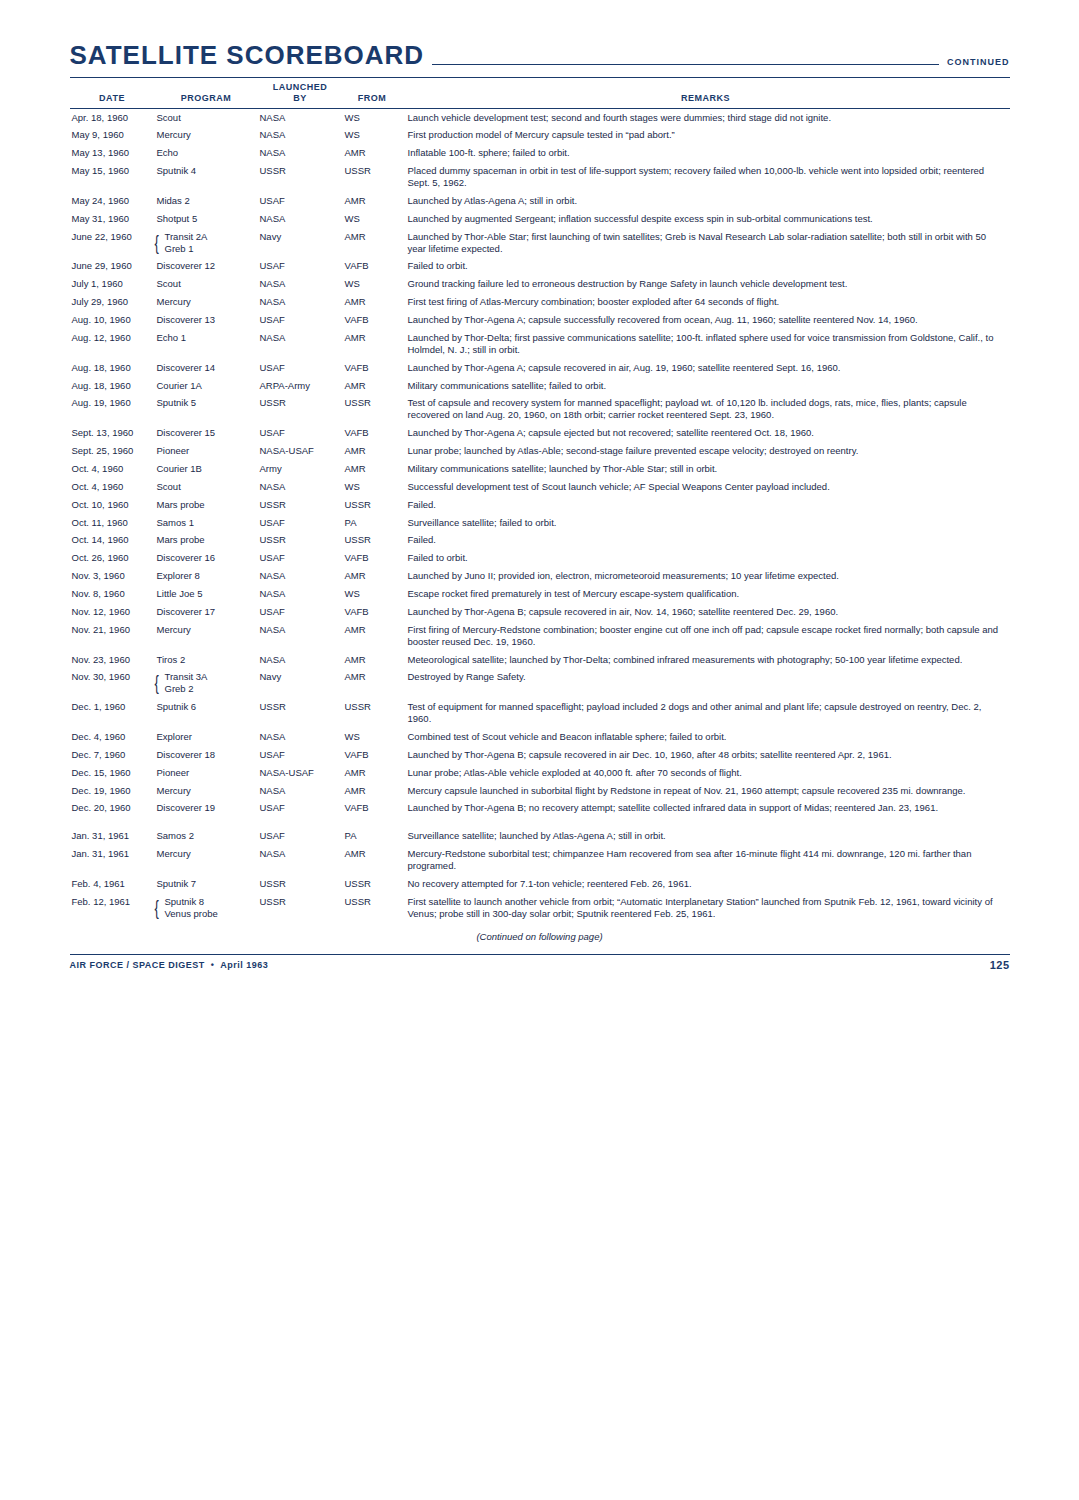SATELLITE SCOREBOARD
CONTINUED
| DATE | PROGRAM | LAUNCHED BY | FROM | REMARKS |
| --- | --- | --- | --- | --- |
| Apr. 18, 1960 | Scout | NASA | WS | Launch vehicle development test; second and fourth stages were dummies; third stage did not ignite. |
| May 9, 1960 | Mercury | NASA | WS | First production model of Mercury capsule tested in “pad abort.” |
| May 13, 1960 | Echo | NASA | AMR | Inflatable 100-ft. sphere; failed to orbit. |
| May 15, 1960 | Sputnik 4 | USSR | USSR | Placed dummy spaceman in orbit in test of life-support system; recovery failed when 10,000-lb. vehicle went into lopsided orbit; reentered Sept. 5, 1962. |
| May 24, 1960 | Midas 2 | USAF | AMR | Launched by Atlas-Agena A; still in orbit. |
| May 31, 1960 | Shotput 5 | NASA | WS | Launched by augmented Sergeant; inflation successful despite excess spin in sub-orbital communications test. |
| June 22, 1960 | { Transit 2A Greb 1 | Navy | AMR | Launched by Thor-Able Star; first launching of twin satellites; Greb is Naval Research Lab solar-radiation satellite; both still in orbit with 50 year lifetime expected. |
| June 29, 1960 | Discoverer 12 | USAF | VAFB | Failed to orbit. |
| July 1, 1960 | Scout | NASA | WS | Ground tracking failure led to erroneous destruction by Range Safety in launch vehicle development test. |
| July 29, 1960 | Mercury | NASA | AMR | First test firing of Atlas-Mercury combination; booster exploded after 64 seconds of flight. |
| Aug. 10, 1960 | Discoverer 13 | USAF | VAFB | Launched by Thor-Agena A; capsule successfully recovered from ocean, Aug. 11, 1960; satellite reentered Nov. 14, 1960. |
| Aug. 12, 1960 | Echo 1 | NASA | AMR | Launched by Thor-Delta; first passive communications satellite; 100-ft. inflated sphere used for voice transmission from Goldstone, Calif., to Holmdel, N. J.; still in orbit. |
| Aug. 18, 1960 | Discoverer 14 | USAF | VAFB | Launched by Thor-Agena A; capsule recovered in air, Aug. 19, 1960; satellite reentered Sept. 16, 1960. |
| Aug. 18, 1960 | Courier 1A | ARPA-Army | AMR | Military communications satellite; failed to orbit. |
| Aug. 19, 1960 | Sputnik 5 | USSR | USSR | Test of capsule and recovery system for manned spaceflight; payload wt. of 10,120 lb. included dogs, rats, mice, flies, plants; capsule recovered on land Aug. 20, 1960, on 18th orbit; carrier rocket reentered Sept. 23, 1960. |
| Sept. 13, 1960 | Discoverer 15 | USAF | VAFB | Launched by Thor-Agena A; capsule ejected but not recovered; satellite reentered Oct. 18, 1960. |
| Sept. 25, 1960 | Pioneer | NASA-USAF | AMR | Lunar probe; launched by Atlas-Able; second-stage failure prevented escape velocity; destroyed on reentry. |
| Oct. 4, 1960 | Courier 1B | Army | AMR | Military communications satellite; launched by Thor-Able Star; still in orbit. |
| Oct. 4, 1960 | Scout | NASA | WS | Successful development test of Scout launch vehicle; AF Special Weapons Center payload included. |
| Oct. 10, 1960 | Mars probe | USSR | USSR | Failed. |
| Oct. 11, 1960 | Samos 1 | USAF | PA | Surveillance satellite; failed to orbit. |
| Oct. 14, 1960 | Mars probe | USSR | USSR | Failed. |
| Oct. 26, 1960 | Discoverer 16 | USAF | VAFB | Failed to orbit. |
| Nov. 3, 1960 | Explorer 8 | NASA | AMR | Launched by Juno II; provided ion, electron, micrometeoroid measurements; 10 year lifetime expected. |
| Nov. 8, 1960 | Little Joe 5 | NASA | WS | Escape rocket fired prematurely in test of Mercury escape-system qualification. |
| Nov. 12, 1960 | Discoverer 17 | USAF | VAFB | Launched by Thor-Agena B; capsule recovered in air, Nov. 14, 1960; satellite reentered Dec. 29, 1960. |
| Nov. 21, 1960 | Mercury | NASA | AMR | First firing of Mercury-Redstone combination; booster engine cut off one inch off pad; capsule escape rocket fired normally; both capsule and booster reused Dec. 19, 1960. |
| Nov. 23, 1960 | Tiros 2 | NASA | AMR | Meteorological satellite; launched by Thor-Delta; combined infrared measurements with photography; 50-100 year lifetime expected. |
| Nov. 30, 1960 | { Transit 3A Greb 2 | Navy | AMR | Destroyed by Range Safety. |
| Dec. 1, 1960 | Sputnik 6 | USSR | USSR | Test of equipment for manned spaceflight; payload included 2 dogs and other animal and plant life; capsule destroyed on reentry, Dec. 2, 1960. |
| Dec. 4, 1960 | Explorer | NASA | WS | Combined test of Scout vehicle and Beacon inflatable sphere; failed to orbit. |
| Dec. 7, 1960 | Discoverer 18 | USAF | VAFB | Launched by Thor-Agena B; capsule recovered in air Dec. 10, 1960, after 48 orbits; satellite reentered Apr. 2, 1961. |
| Dec. 15, 1960 | Pioneer | NASA-USAF | AMR | Lunar probe; Atlas-Able vehicle exploded at 40,000 ft. after 70 seconds of flight. |
| Dec. 19, 1960 | Mercury | NASA | AMR | Mercury capsule launched in suborbital flight by Redstone in repeat of Nov. 21, 1960 attempt; capsule recovered 235 mi. downrange. |
| Dec. 20, 1960 | Discoverer 19 | USAF | VAFB | Launched by Thor-Agena B; no recovery attempt; satellite collected infrared data in support of Midas; reentered Jan. 23, 1961. |
| Jan. 31, 1961 | Samos 2 | USAF | PA | Surveillance satellite; launched by Atlas-Agena A; still in orbit. |
| Jan. 31, 1961 | Mercury | NASA | AMR | Mercury-Redstone suborbital test; chimpanzee Ham recovered from sea after 16-minute flight 414 mi. downrange, 120 mi. farther than programed. |
| Feb. 4, 1961 | Sputnik 7 | USSR | USSR | No recovery attempted for 7.1-ton vehicle; reentered Feb. 26, 1961. |
| Feb. 12, 1961 | { Sputnik 8 Venus probe | USSR | USSR | First satellite to launch another vehicle from orbit; “Automatic Interplanetary Station” launched from Sputnik Feb. 12, 1961, toward vicinity of Venus; probe still in 300-day solar orbit; Sputnik reentered Feb. 25, 1961. |
(Continued on following page)
AIR FORCE / SPACE DIGEST • April 1963
125